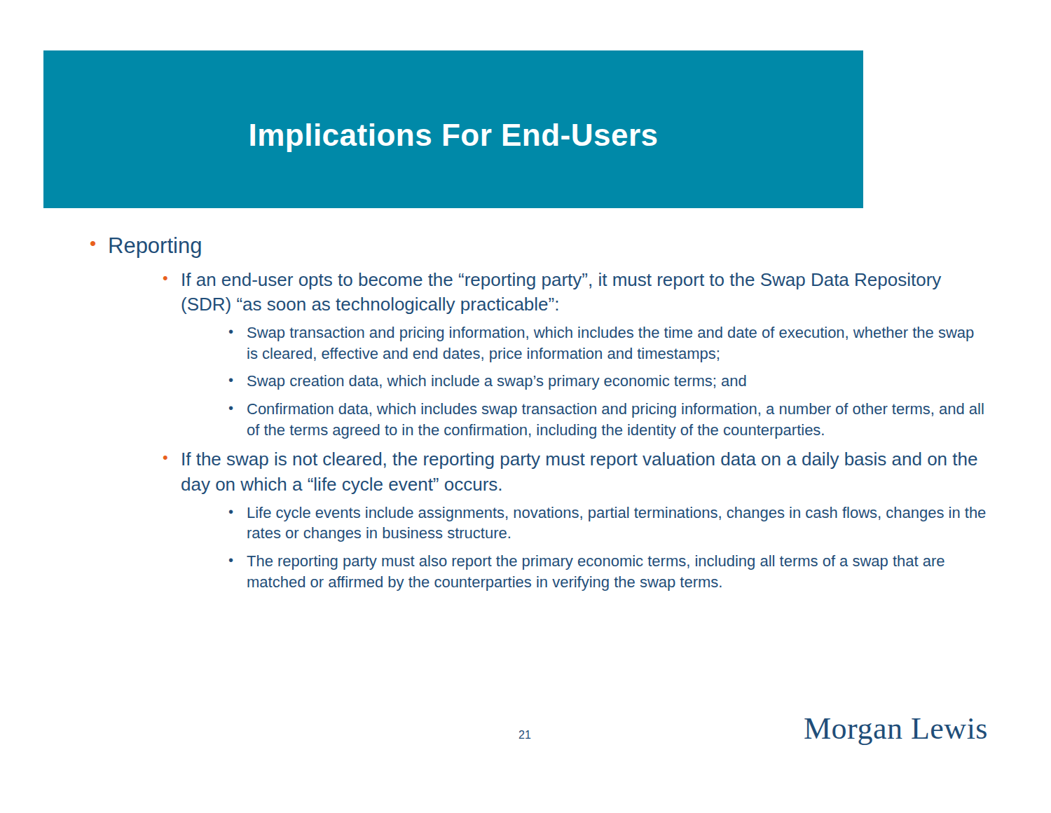Implications For End-Users
Reporting
If an end-user opts to become the “reporting party”, it must report to the Swap Data Repository (SDR) “as soon as technologically practicable”:
Swap transaction and pricing information, which includes the time and date of execution, whether the swap is cleared, effective and end dates, price information and timestamps;
Swap creation data, which include a swap’s primary economic terms; and
Confirmation data, which includes swap transaction and pricing information, a number of other terms, and all of the terms agreed to in the confirmation, including the identity of the counterparties.
If the swap is not cleared, the reporting party must report valuation data on a daily basis and on the day on which a “life cycle event” occurs.
Life cycle events include assignments, novations, partial terminations, changes in cash flows, changes in the rates or changes in business structure.
The reporting party must also report the primary economic terms, including all terms of a swap that are matched or affirmed by the counterparties in verifying the swap terms.
21
Morgan Lewis